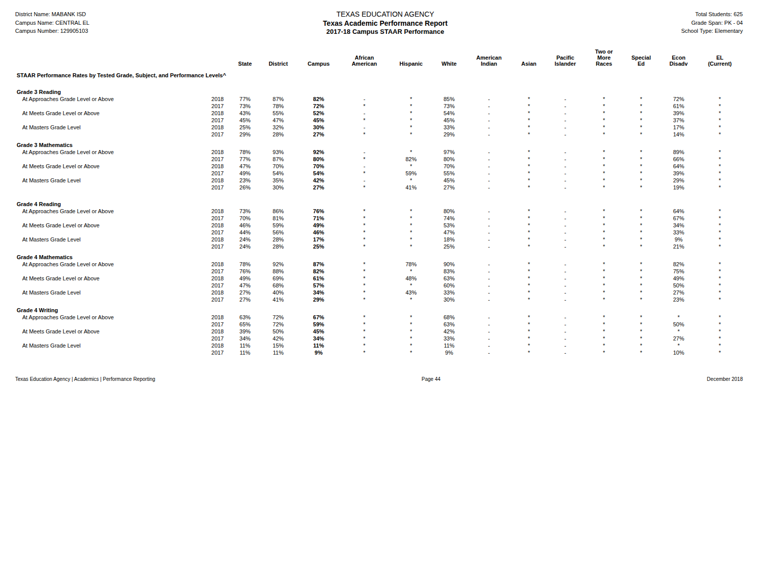District Name: MABANK ISD
Campus Name: CENTRAL EL
Campus Number: 129905103
TEXAS EDUCATION AGENCY
Texas Academic Performance Report
2017-18 Campus STAAR Performance
Total Students: 625
Grade Span: PK - 04
School Type: Elementary
| | | State | District | Campus | African American | Hispanic | White | American Indian | Asian | Pacific Islander | Two or More Races | Special Ed | Econ Disadv | EL (Current) |
| --- | --- | --- | --- | --- | --- | --- | --- | --- | --- | --- | --- | --- | --- | --- |
| STAAR Performance Rates by Tested Grade, Subject, and Performance Levels^ |
| Grade 3 Reading |
| At Approaches Grade Level or Above | 2018 | 77% | 87% | 82% | - | * | 85% | - | * | - | * | * | 72% | * |
| | 2017 | 73% | 78% | 72% | * | * | 73% | - | * | - | * | * | 61% | * |
| At Meets Grade Level or Above | 2018 | 43% | 55% | 52% | - | * | 54% | - | * | - | * | * | 39% | * |
| | 2017 | 45% | 47% | 45% | * | * | 45% | - | * | - | * | * | 37% | * |
| At Masters Grade Level | 2018 | 25% | 32% | 30% | - | * | 33% | - | * | - | * | * | 17% | * |
| | 2017 | 29% | 28% | 27% | * | * | 29% | - | * | - | * | * | 14% | * |
| Grade 3 Mathematics |
| At Approaches Grade Level or Above | 2018 | 78% | 93% | 92% | - | * | 97% | - | * | - | * | * | 89% | * |
| | 2017 | 77% | 87% | 80% | * | 82% | 80% | - | * | - | * | * | 66% | * |
| At Meets Grade Level or Above | 2018 | 47% | 70% | 70% | - | * | 70% | - | * | - | * | * | 64% | * |
| | 2017 | 49% | 54% | 54% | * | 59% | 55% | - | * | - | * | * | 39% | * |
| At Masters Grade Level | 2018 | 23% | 35% | 42% | - | * | 45% | - | * | - | * | * | 29% | * |
| | 2017 | 26% | 30% | 27% | * | 41% | 27% | - | * | - | * | * | 19% | * |
| Grade 4 Reading |
| At Approaches Grade Level or Above | 2018 | 73% | 86% | 76% | * | * | 80% | - | * | - | * | * | 64% | * |
| | 2017 | 70% | 81% | 71% | * | * | 74% | - | * | - | * | * | 67% | * |
| At Meets Grade Level or Above | 2018 | 46% | 59% | 49% | * | * | 53% | - | * | - | * | * | 34% | * |
| | 2017 | 44% | 56% | 46% | * | * | 47% | - | * | - | * | * | 33% | * |
| At Masters Grade Level | 2018 | 24% | 28% | 17% | * | * | 18% | - | * | - | * | * | 9% | * |
| | 2017 | 24% | 28% | 25% | * | * | 25% | - | * | - | * | * | 21% | * |
| Grade 4 Mathematics |
| At Approaches Grade Level or Above | 2018 | 78% | 92% | 87% | * | 78% | 90% | - | * | - | * | * | 82% | * |
| | 2017 | 76% | 88% | 82% | * | * | 83% | - | * | - | * | * | 75% | * |
| At Meets Grade Level or Above | 2018 | 49% | 69% | 61% | * | 48% | 63% | - | * | - | * | * | 49% | * |
| | 2017 | 47% | 68% | 57% | * | * | 60% | - | * | - | * | * | 50% | * |
| At Masters Grade Level | 2018 | 27% | 40% | 34% | * | 43% | 33% | - | * | - | * | * | 27% | * |
| | 2017 | 27% | 41% | 29% | * | * | 30% | - | * | - | * | * | 23% | * |
| Grade 4 Writing |
| At Approaches Grade Level or Above | 2018 | 63% | 72% | 67% | * | * | 68% | - | * | - | * | * | * | * |
| | 2017 | 65% | 72% | 59% | * | * | 63% | - | * | - | * | * | 50% | * |
| At Meets Grade Level or Above | 2018 | 39% | 50% | 45% | * | * | 42% | - | * | - | * | * | * | * |
| | 2017 | 34% | 42% | 34% | * | * | 33% | - | * | - | * | * | 27% | * |
| At Masters Grade Level | 2018 | 11% | 15% | 11% | * | * | 11% | - | * | - | * | * | * | * |
| | 2017 | 11% | 11% | 9% | * | * | 9% | - | * | - | * | * | 10% | * |
Texas Education Agency | Academics | Performance Reporting
Page 44
December 2018